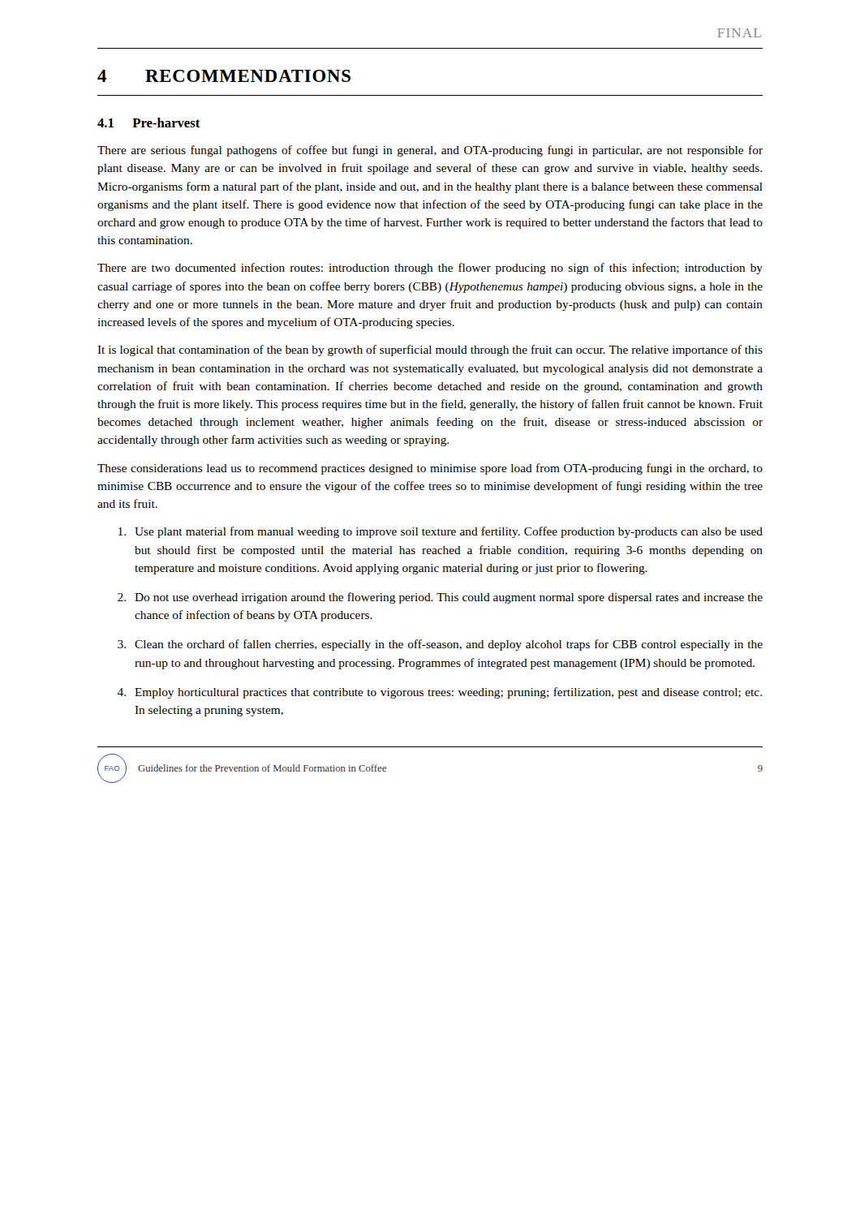FINAL
4 RECOMMENDATIONS
4.1 Pre-harvest
There are serious fungal pathogens of coffee but fungi in general, and OTA-producing fungi in particular, are not responsible for plant disease. Many are or can be involved in fruit spoilage and several of these can grow and survive in viable, healthy seeds. Micro-organisms form a natural part of the plant, inside and out, and in the healthy plant there is a balance between these commensal organisms and the plant itself. There is good evidence now that infection of the seed by OTA-producing fungi can take place in the orchard and grow enough to produce OTA by the time of harvest. Further work is required to better understand the factors that lead to this contamination.
There are two documented infection routes: introduction through the flower producing no sign of this infection; introduction by casual carriage of spores into the bean on coffee berry borers (CBB) (Hypothenemus hampei) producing obvious signs, a hole in the cherry and one or more tunnels in the bean. More mature and dryer fruit and production by-products (husk and pulp) can contain increased levels of the spores and mycelium of OTA-producing species.
It is logical that contamination of the bean by growth of superficial mould through the fruit can occur. The relative importance of this mechanism in bean contamination in the orchard was not systematically evaluated, but mycological analysis did not demonstrate a correlation of fruit with bean contamination. If cherries become detached and reside on the ground, contamination and growth through the fruit is more likely. This process requires time but in the field, generally, the history of fallen fruit cannot be known. Fruit becomes detached through inclement weather, higher animals feeding on the fruit, disease or stress-induced abscission or accidentally through other farm activities such as weeding or spraying.
These considerations lead us to recommend practices designed to minimise spore load from OTA-producing fungi in the orchard, to minimise CBB occurrence and to ensure the vigour of the coffee trees so to minimise development of fungi residing within the tree and its fruit.
Use plant material from manual weeding to improve soil texture and fertility. Coffee production by-products can also be used but should first be composted until the material has reached a friable condition, requiring 3-6 months depending on temperature and moisture conditions. Avoid applying organic material during or just prior to flowering.
Do not use overhead irrigation around the flowering period. This could augment normal spore dispersal rates and increase the chance of infection of beans by OTA producers.
Clean the orchard of fallen cherries, especially in the off-season, and deploy alcohol traps for CBB control especially in the run-up to and throughout harvesting and processing. Programmes of integrated pest management (IPM) should be promoted.
Employ horticultural practices that contribute to vigorous trees: weeding; pruning; fertilization, pest and disease control; etc. In selecting a pruning system,
Guidelines for the Prevention of Mould Formation in Coffee
9